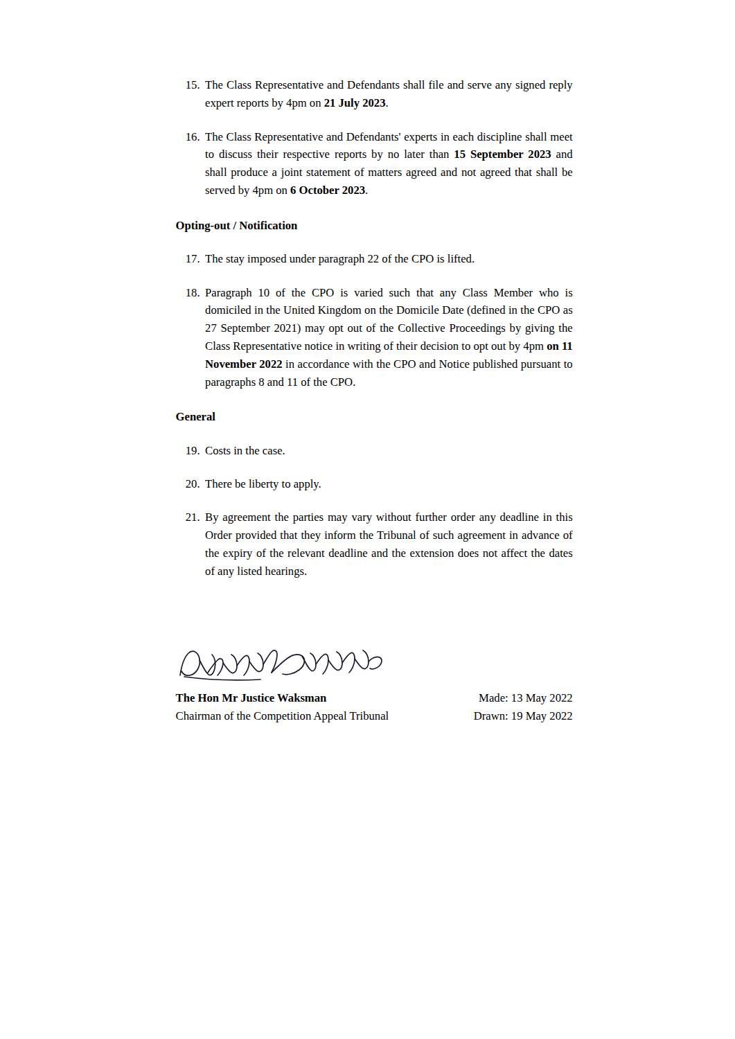15. The Class Representative and Defendants shall file and serve any signed reply expert reports by 4pm on 21 July 2023.
16. The Class Representative and Defendants' experts in each discipline shall meet to discuss their respective reports by no later than 15 September 2023 and shall produce a joint statement of matters agreed and not agreed that shall be served by 4pm on 6 October 2023.
Opting-out / Notification
17. The stay imposed under paragraph 22 of the CPO is lifted.
18. Paragraph 10 of the CPO is varied such that any Class Member who is domiciled in the United Kingdom on the Domicile Date (defined in the CPO as 27 September 2021) may opt out of the Collective Proceedings by giving the Class Representative notice in writing of their decision to opt out by 4pm on 11 November 2022 in accordance with the CPO and Notice published pursuant to paragraphs 8 and 11 of the CPO.
General
19. Costs in the case.
20. There be liberty to apply.
21. By agreement the parties may vary without further order any deadline in this Order provided that they inform the Tribunal of such agreement in advance of the expiry of the relevant deadline and the extension does not affect the dates of any listed hearings.
| The Hon Mr Justice Waksman | Made: 13 May 2022 |
| Chairman of the Competition Appeal Tribunal | Drawn: 19 May 2022 |